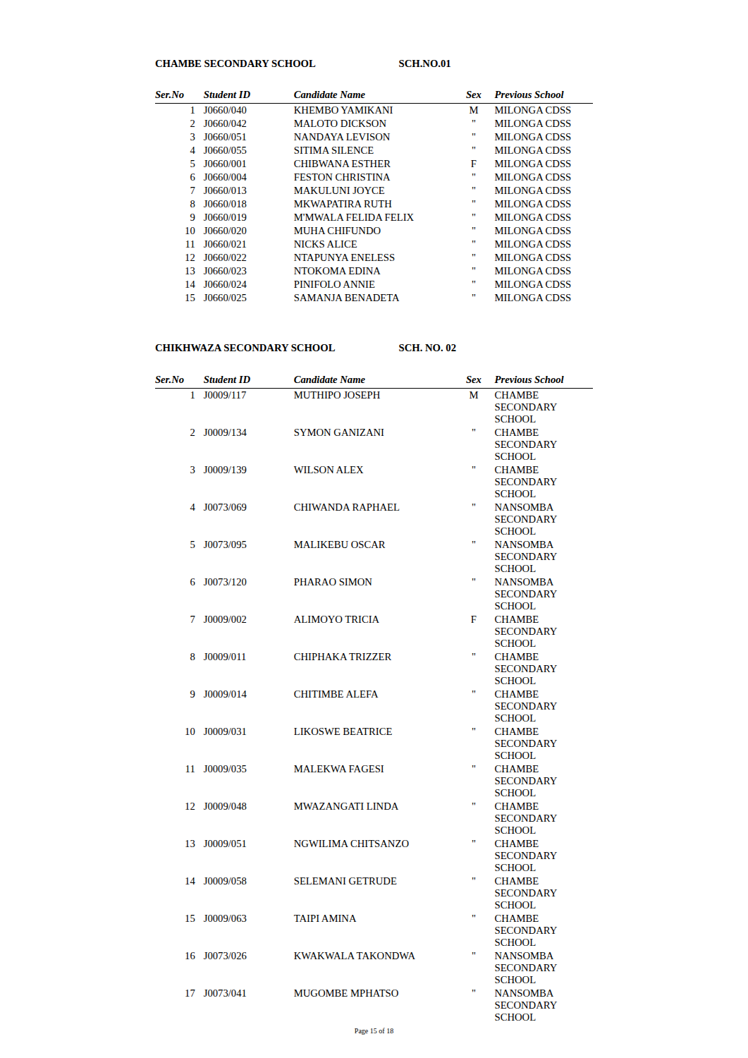CHAMBE SECONDARY SCHOOL SCH.NO.01
| Ser.No | Student ID | Candidate Name | Sex | Previous School |
| --- | --- | --- | --- | --- |
| 1 | J0660/040 | KHEMBO YAMIKANI | M | MILONGA CDSS |
| 2 | J0660/042 | MALOTO DICKSON | " | MILONGA CDSS |
| 3 | J0660/051 | NANDAYA LEVISON | " | MILONGA CDSS |
| 4 | J0660/055 | SITIMA SILENCE | " | MILONGA CDSS |
| 5 | J0660/001 | CHIBWANA ESTHER | F | MILONGA CDSS |
| 6 | J0660/004 | FESTON CHRISTINA | " | MILONGA CDSS |
| 7 | J0660/013 | MAKULUNI JOYCE | " | MILONGA CDSS |
| 8 | J0660/018 | MKWAPATIRA RUTH | " | MILONGA CDSS |
| 9 | J0660/019 | M'MWALA FELIDA FELIX | " | MILONGA CDSS |
| 10 | J0660/020 | MUHA CHIFUNDO | " | MILONGA CDSS |
| 11 | J0660/021 | NICKS ALICE | " | MILONGA CDSS |
| 12 | J0660/022 | NTAPUNYA ENELESS | " | MILONGA CDSS |
| 13 | J0660/023 | NTOKOMA EDINA | " | MILONGA CDSS |
| 14 | J0660/024 | PINIFOLO ANNIE | " | MILONGA CDSS |
| 15 | J0660/025 | SAMANJA BENADETA | " | MILONGA CDSS |
CHIKHWAZA SECONDARY SCHOOL SCH. NO. 02
| Ser.No | Student ID | Candidate Name | Sex | Previous School |
| --- | --- | --- | --- | --- |
| 1 | J0009/117 | MUTHIPO JOSEPH | M | CHAMBE SECONDARY SCHOOL |
| 2 | J0009/134 | SYMON GANIZANI | " | CHAMBE SECONDARY SCHOOL |
| 3 | J0009/139 | WILSON ALEX | " | CHAMBE SECONDARY SCHOOL |
| 4 | J0073/069 | CHIWANDA RAPHAEL | " | NANSOMBA SECONDARY SCHOOL |
| 5 | J0073/095 | MALIKEBU OSCAR | " | NANSOMBA SECONDARY SCHOOL |
| 6 | J0073/120 | PHARAO SIMON | " | NANSOMBA SECONDARY SCHOOL |
| 7 | J0009/002 | ALIMOYO TRICIA | F | CHAMBE SECONDARY SCHOOL |
| 8 | J0009/011 | CHIPHAKA TRIZZER | " | CHAMBE SECONDARY SCHOOL |
| 9 | J0009/014 | CHITIMBE ALEFA | " | CHAMBE SECONDARY SCHOOL |
| 10 | J0009/031 | LIKOSWE BEATRICE | " | CHAMBE SECONDARY SCHOOL |
| 11 | J0009/035 | MALEKWA FAGESI | " | CHAMBE SECONDARY SCHOOL |
| 12 | J0009/048 | MWAZANGATI LINDA | " | CHAMBE SECONDARY SCHOOL |
| 13 | J0009/051 | NGWILIMA CHITSANZO | " | CHAMBE SECONDARY SCHOOL |
| 14 | J0009/058 | SELEMANI GETRUDE | " | CHAMBE SECONDARY SCHOOL |
| 15 | J0009/063 | TAIPI AMINA | " | CHAMBE SECONDARY SCHOOL |
| 16 | J0073/026 | KWAKWALA TAKONDWA | " | NANSOMBA SECONDARY SCHOOL |
| 17 | J0073/041 | MUGOMBE MPHATSO | " | NANSOMBA SECONDARY SCHOOL |
Page 15 of 18